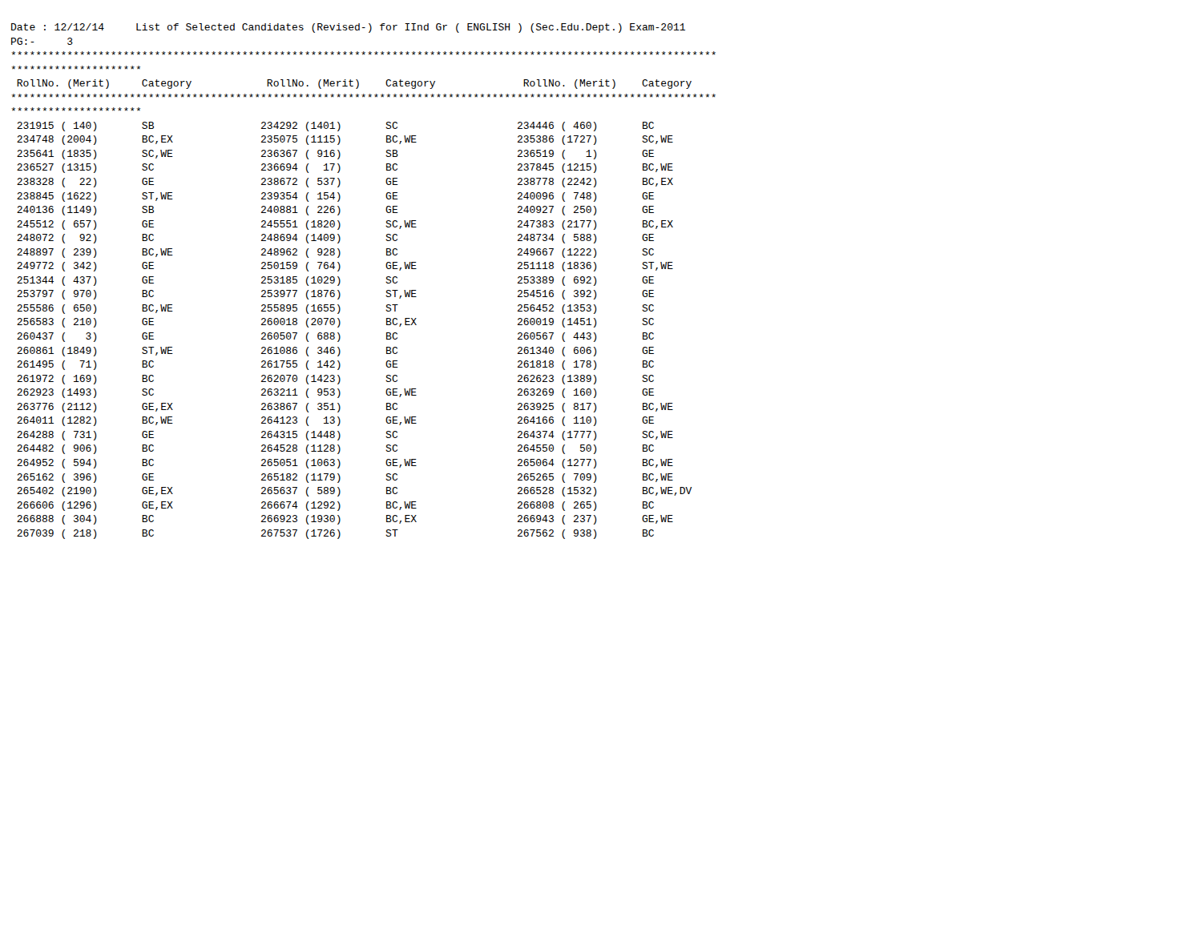Date : 12/12/14     List of Selected Candidates (Revised-) for IInd Gr ( ENGLISH ) (Sec.Edu.Dept.) Exam-2011
PG:-     3
*****************************************************************************************************************
*********************
 RollNo. (Merit)     Category            RollNo. (Merit)    Category              RollNo. (Merit)    Category
*****************************************************************************************************************
*********************
 231915 ( 140)       SB                 234292 (1401)       SC                   234446 ( 460)       BC
 234748 (2004)       BC,EX              235075 (1115)       BC,WE                235386 (1727)       SC,WE
 235641 (1835)       SC,WE              236367 ( 916)       SB                   236519 (   1)       GE
 236527 (1315)       SC                 236694 (  17)       BC                   237845 (1215)       BC,WE
 238328 (  22)       GE                 238672 ( 537)       GE                   238778 (2242)       BC,EX
 238845 (1622)       ST,WE              239354 ( 154)       GE                   240096 ( 748)       GE
 240136 (1149)       SB                 240881 ( 226)       GE                   240927 ( 250)       GE
 245512 ( 657)       GE                 245551 (1820)       SC,WE                247383 (2177)       BC,EX
 248072 (  92)       BC                 248694 (1409)       SC                   248734 ( 588)       GE
 248897 ( 239)       BC,WE              248962 ( 928)       BC                   249667 (1222)       SC
 249772 ( 342)       GE                 250159 ( 764)       GE,WE                251118 (1836)       ST,WE
 251344 ( 437)       GE                 253185 (1029)       SC                   253389 ( 692)       GE
 253797 ( 970)       BC                 253977 (1876)       ST,WE                254516 ( 392)       GE
 255586 ( 650)       BC,WE              255895 (1655)       ST                   256452 (1353)       SC
 256583 ( 210)       GE                 260018 (2070)       BC,EX                260019 (1451)       SC
 260437 (   3)       GE                 260507 ( 688)       BC                   260567 ( 443)       BC
 260861 (1849)       ST,WE              261086 ( 346)       BC                   261340 ( 606)       GE
 261495 (  71)       BC                 261755 ( 142)       GE                   261818 ( 178)       BC
 261972 ( 169)       BC                 262070 (1423)       SC                   262623 (1389)       SC
 262923 (1493)       SC                 263211 ( 953)       GE,WE                263269 ( 160)       GE
 263776 (2112)       GE,EX              263867 ( 351)       BC                   263925 ( 817)       BC,WE
 264011 (1282)       BC,WE              264123 (  13)       GE,WE                264166 ( 110)       GE
 264288 ( 731)       GE                 264315 (1448)       SC                   264374 (1777)       SC,WE
 264482 ( 906)       BC                 264528 (1128)       SC                   264550 (  50)       BC
 264952 ( 594)       BC                 265051 (1063)       GE,WE                265064 (1277)       BC,WE
 265162 ( 396)       GE                 265182 (1179)       SC                   265265 ( 709)       BC,WE
 265402 (2190)       GE,EX              265637 ( 589)       BC                   266528 (1532)       BC,WE,DV
 266606 (1296)       GE,EX              266674 (1292)       BC,WE                266808 ( 265)       BC
 266888 ( 304)       BC                 266923 (1930)       BC,EX                266943 ( 237)       GE,WE
 267039 ( 218)       BC                 267537 (1726)       ST                   267562 ( 938)       BC